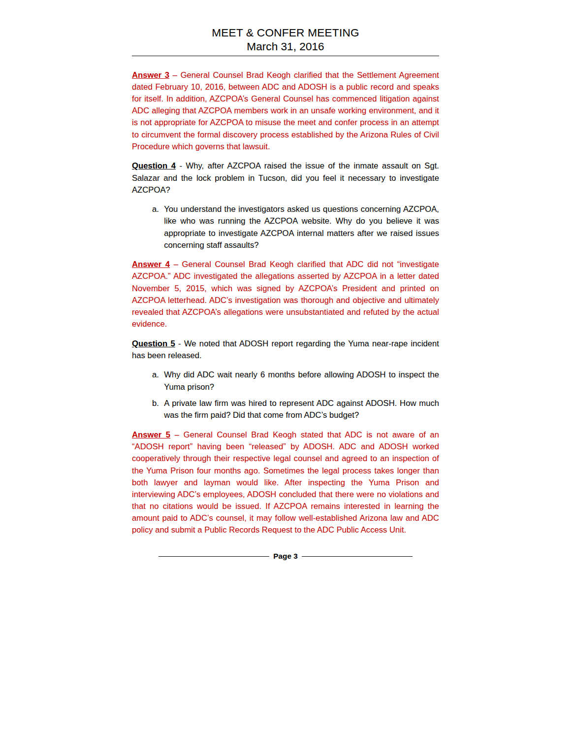MEET & CONFER MEETING
March 31, 2016
Answer 3 – General Counsel Brad Keogh clarified that the Settlement Agreement dated February 10, 2016, between ADC and ADOSH is a public record and speaks for itself. In addition, AZCPOA’s General Counsel has commenced litigation against ADC alleging that AZCPOA members work in an unsafe working environment, and it is not appropriate for AZCPOA to misuse the meet and confer process in an attempt to circumvent the formal discovery process established by the Arizona Rules of Civil Procedure which governs that lawsuit.
Question 4 - Why, after AZCPOA raised the issue of the inmate assault on Sgt. Salazar and the lock problem in Tucson, did you feel it necessary to investigate AZCPOA?
You understand the investigators asked us questions concerning AZCPOA, like who was running the AZCPOA website. Why do you believe it was appropriate to investigate AZCPOA internal matters after we raised issues concerning staff assaults?
Answer 4 – General Counsel Brad Keogh clarified that ADC did not “investigate AZCPOA.” ADC investigated the allegations asserted by AZCPOA in a letter dated November 5, 2015, which was signed by AZCPOA’s President and printed on AZCPOA letterhead. ADC’s investigation was thorough and objective and ultimately revealed that AZCPOA’s allegations were unsubstantiated and refuted by the actual evidence.
Question 5 - We noted that ADOSH report regarding the Yuma near-rape incident has been released.
Why did ADC wait nearly 6 months before allowing ADOSH to inspect the Yuma prison?
A private law firm was hired to represent ADC against ADOSH. How much was the firm paid? Did that come from ADC’s budget?
Answer 5 – General Counsel Brad Keogh stated that ADC is not aware of an “ADOSH report” having been “released” by ADOSH. ADC and ADOSH worked cooperatively through their respective legal counsel and agreed to an inspection of the Yuma Prison four months ago. Sometimes the legal process takes longer than both lawyer and layman would like. After inspecting the Yuma Prison and interviewing ADC’s employees, ADOSH concluded that there were no violations and that no citations would be issued. If AZCPOA remains interested in learning the amount paid to ADC’s counsel, it may follow well-established Arizona law and ADC policy and submit a Public Records Request to the ADC Public Access Unit.
Page 3